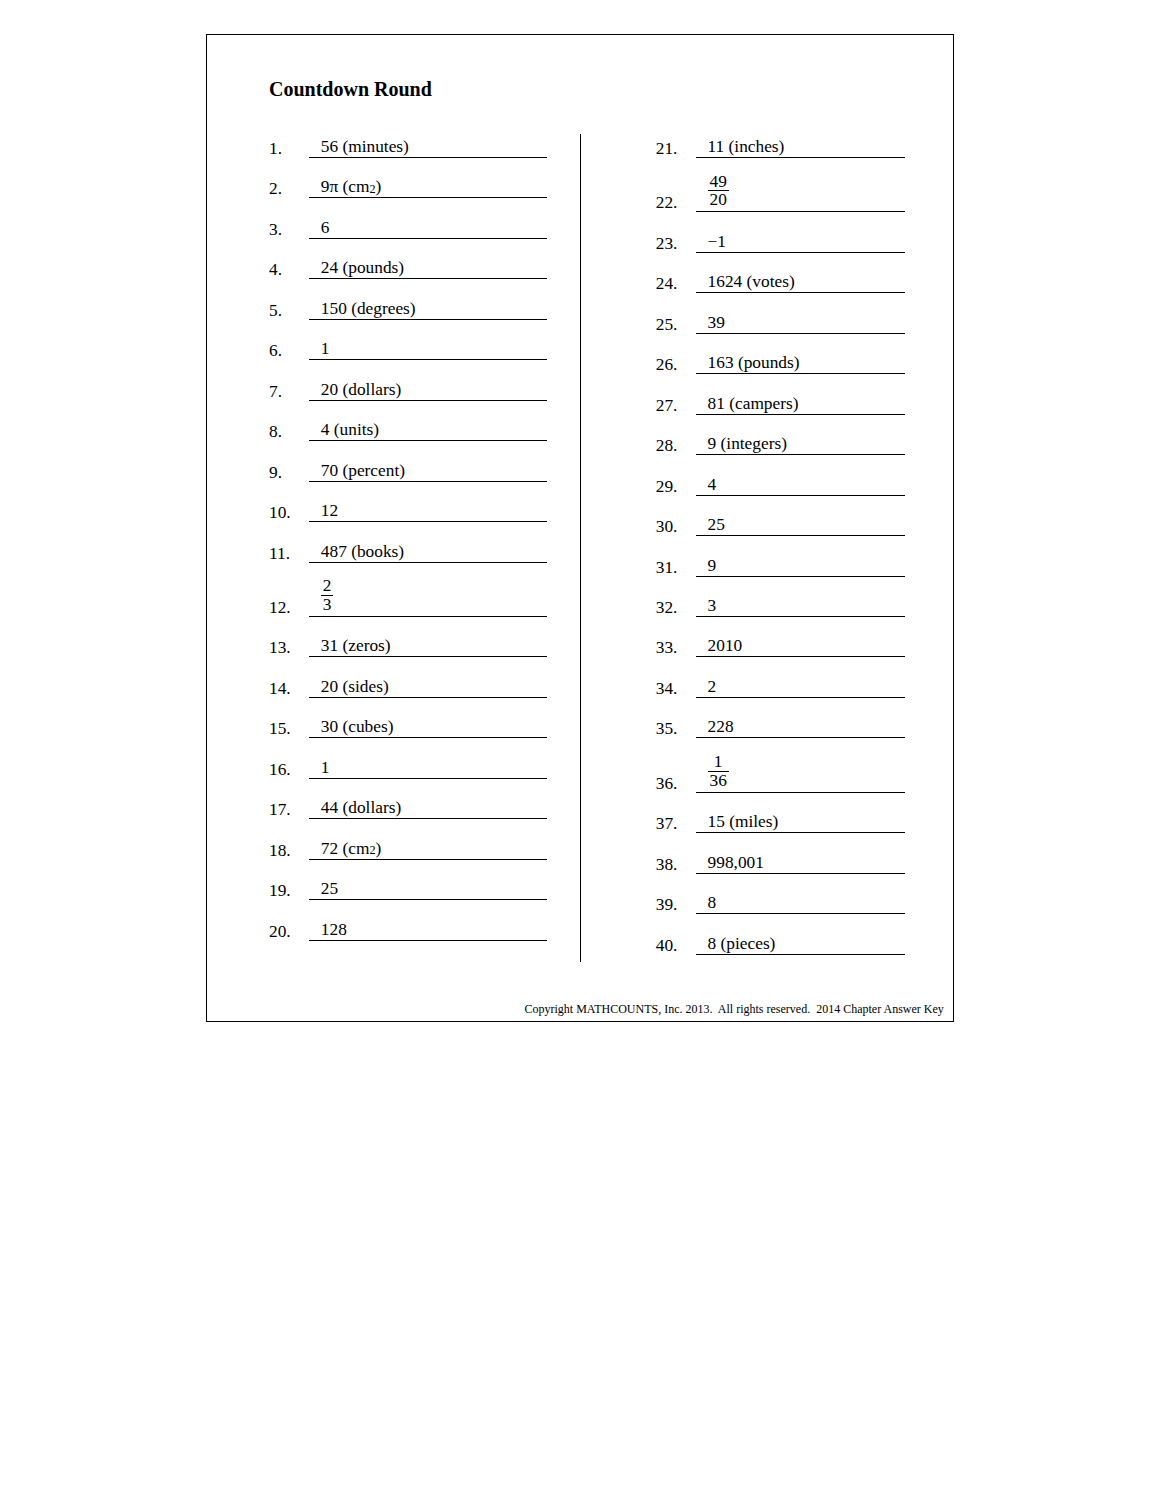Countdown Round
1. 56 (minutes)
2. 9π (cm2)
3. 6
4. 24 (pounds)
5. 150 (degrees)
6. 1
7. 20 (dollars)
8. 4 (units)
9. 70 (percent)
10. 12
11. 487 (books)
12. 23
13. 31 (zeros)
14. 20 (sides)
15. 30 (cubes)
16. 1
17. 44 (dollars)
18. 72 (cm2)
19. 25
20. 128
21. 11 (inches)
22. 4920
23.−1
24. 1624 (votes)
25. 39
26. 163 (pounds)
27. 81 (campers)
28. 9 (integers)
29. 4
30. 25
31. 9
32. 3
33. 2010
34. 2
35. 228
36. 136
37. 15 (miles)
38. 998,001
39. 8
40. 8 (pieces)
Copyright MATHCOUNTS, Inc. 2013. All rights reserved. 2014 Chapter Answer Key